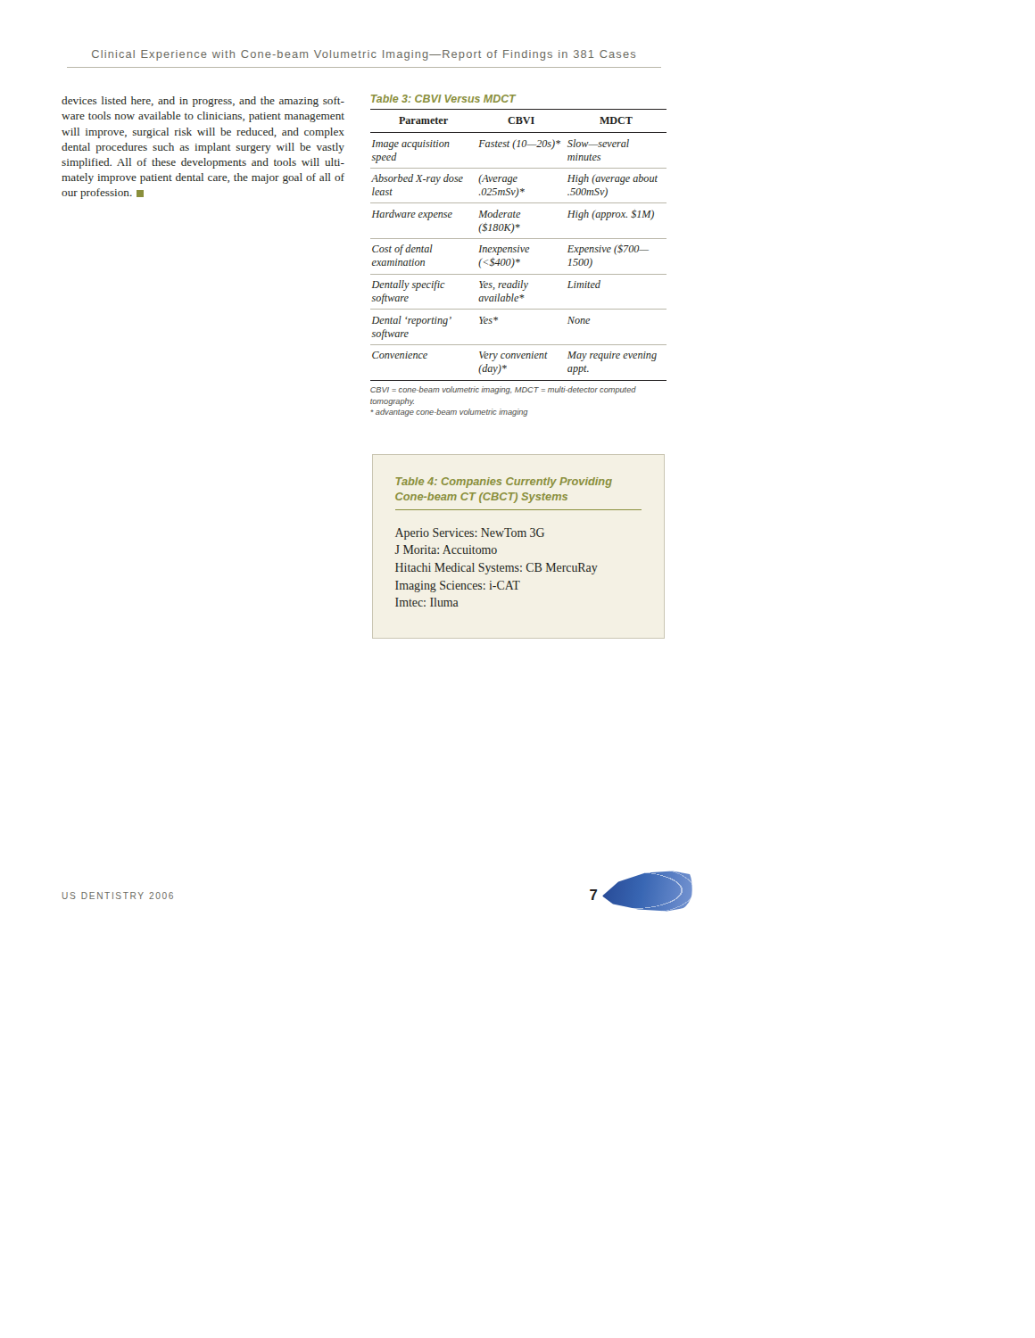Clinical Experience with Cone-beam Volumetric Imaging—Report of Findings in 381 Cases
devices listed here, and in progress, and the amazing software tools now available to clinicians, patient management will improve, surgical risk will be reduced, and complex dental procedures such as implant surgery will be vastly simplified. All of these developments and tools will ultimately improve patient dental care, the major goal of all of our profession.
Table 3: CBVI Versus MDCT
| Parameter | CBVI | MDCT |
| --- | --- | --- |
| Image acquisition speed | Fastest (10—20s)* | Slow—several minutes |
| Absorbed X-ray dose least | (Average .025mSv)* | High (average about .500mSv) |
| Hardware expense | Moderate ($180K)* | High (approx. $1M) |
| Cost of dental examination | Inexpensive (<$400)* | Expensive ($700—1500) |
| Dentally specific software | Yes, readily available* | Limited |
| Dental ‘reporting’ software | Yes* | None |
| Convenience | Very convenient (day)* | May require evening appt. |
CBVI = cone-beam volumetric imaging, MDCT = multi-detector computed tomography.
* advantage cone-beam volumetric imaging
Table 4: Companies Currently Providing Cone-beam CT (CBCT) Systems
Aperio Services: NewTom 3G
J Morita: Accuitomo
Hitachi Medical Systems: CB MercuRay
Imaging Sciences: i-CAT
Imtec: Iluma
US DENTISTRY 2006
7